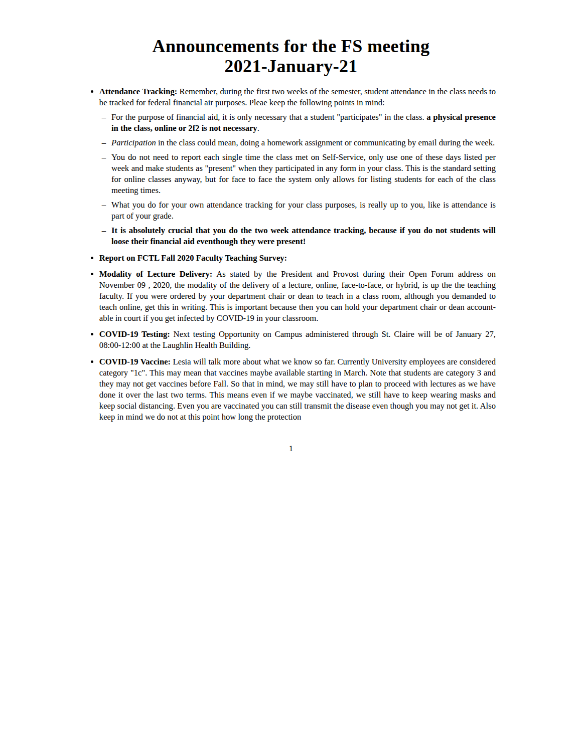Announcements for the FS meeting
2021-January-21
Attendance Tracking: Remember, during the first two weeks of the semester, student attendance in the class needs to be tracked for federal financial air purposes. Pleae keep the following points in mind:
For the purpose of financial aid, it is only necessary that a student "participates" in the class. a physical presence in the class, online or 2f2 is not necessary.
Participation in the class could mean, doing a homework assignment or communicating by email during the week.
You do not need to report each single time the class met on Self-Service, only use one of these days listed per week and make students as "present" when they participated in any form in your class. This is the standard setting for online classes anyway, but for face to face the system only allows for listing students for each of the class meeting times.
What you do for your own attendance tracking for your class purposes, is really up to you, like is attendance is part of your grade.
It is absolutely crucial that you do the two week attendance tracking, because if you do not students will loose their financial aid eventhough they were present!
Report on FCTL Fall 2020 Faculty Teaching Survey:
Modality of Lecture Delivery: As stated by the President and Provost during their Open Forum address on November 09 , 2020, the modality of the delivery of a lecture, online, face-to-face, or hybrid, is up the the teaching faculty. If you were ordered by your department chair or dean to teach in a class room, although you demanded to teach online, get this in writing. This is important because then you can hold your department chair or dean accountable in court if you get infected by COVID-19 in your classroom.
COVID-19 Testing: Next testing Opportunity on Campus administered through St. Claire will be of January 27, 08:00-12:00 at the Laughlin Health Building.
COVID-19 Vaccine: Lesia will talk more about what we know so far. Currently University employees are considered category "1c". This may mean that vaccines maybe available starting in March. Note that students are category 3 and they may not get vaccines before Fall. So that in mind, we may still have to plan to proceed with lectures as we have done it over the last two terms. This means even if we maybe vaccinated, we still have to keep wearing masks and keep social distancing. Even you are vaccinated you can still transmit the disease even though you may not get it. Also keep in mind we do not at this point how long the protection
1